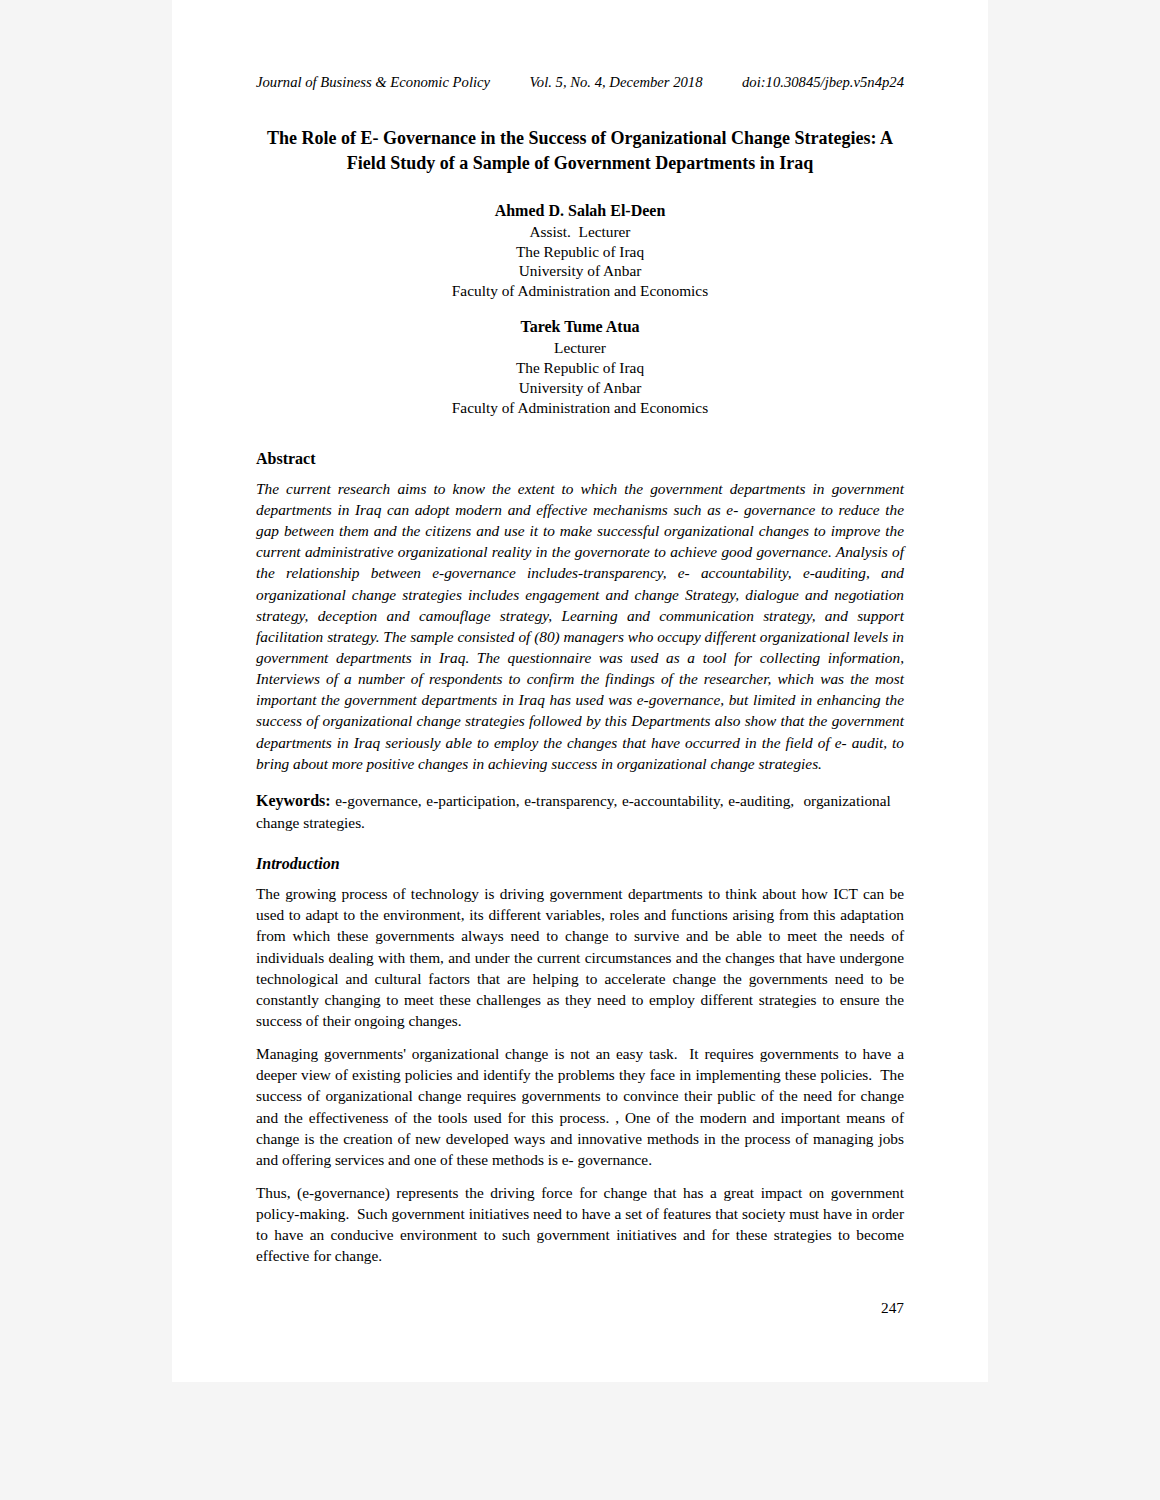Journal of Business & Economic Policy Vol. 5, No. 4, December 2018 doi:10.30845/jbep.v5n4p24
The Role of E- Governance in the Success of Organizational Change Strategies: A Field Study of a Sample of Government Departments in Iraq
Ahmed D. Salah El-Deen
Assist. Lecturer
The Republic of Iraq
University of Anbar
Faculty of Administration and Economics
Tarek Tume Atua
Lecturer
The Republic of Iraq
University of Anbar
Faculty of Administration and Economics
Abstract
The current research aims to know the extent to which the government departments in government departments in Iraq can adopt modern and effective mechanisms such as e- governance to reduce the gap between them and the citizens and use it to make successful organizational changes to improve the current administrative organizational reality in the governorate to achieve good governance. Analysis of the relationship between e-governance includes-transparency, e- accountability, e-auditing, and organizational change strategies includes engagement and change Strategy, dialogue and negotiation strategy, deception and camouflage strategy, Learning and communication strategy, and support facilitation strategy. The sample consisted of (80) managers who occupy different organizational levels in government departments in Iraq. The questionnaire was used as a tool for collecting information, Interviews of a number of respondents to confirm the findings of the researcher, which was the most important the government departments in Iraq has used was e-governance, but limited in enhancing the success of organizational change strategies followed by this Departments also show that the government departments in Iraq seriously able to employ the changes that have occurred in the field of e- audit, to bring about more positive changes in achieving success in organizational change strategies.
Keywords: e-governance, e-participation, e-transparency, e-accountability, e-auditing, organizational change strategies.
Introduction
The growing process of technology is driving government departments to think about how ICT can be used to adapt to the environment, its different variables, roles and functions arising from this adaptation from which these governments always need to change to survive and be able to meet the needs of individuals dealing with them, and under the current circumstances and the changes that have undergone technological and cultural factors that are helping to accelerate change the governments need to be constantly changing to meet these challenges as they need to employ different strategies to ensure the success of their ongoing changes.
Managing governments' organizational change is not an easy task. It requires governments to have a deeper view of existing policies and identify the problems they face in implementing these policies. The success of organizational change requires governments to convince their public of the need for change and the effectiveness of the tools used for this process. , One of the modern and important means of change is the creation of new developed ways and innovative methods in the process of managing jobs and offering services and one of these methods is e- governance.
Thus, (e-governance) represents the driving force for change that has a great impact on government policy-making. Such government initiatives need to have a set of features that society must have in order to have an conducive environment to such government initiatives and for these strategies to become effective for change.
247